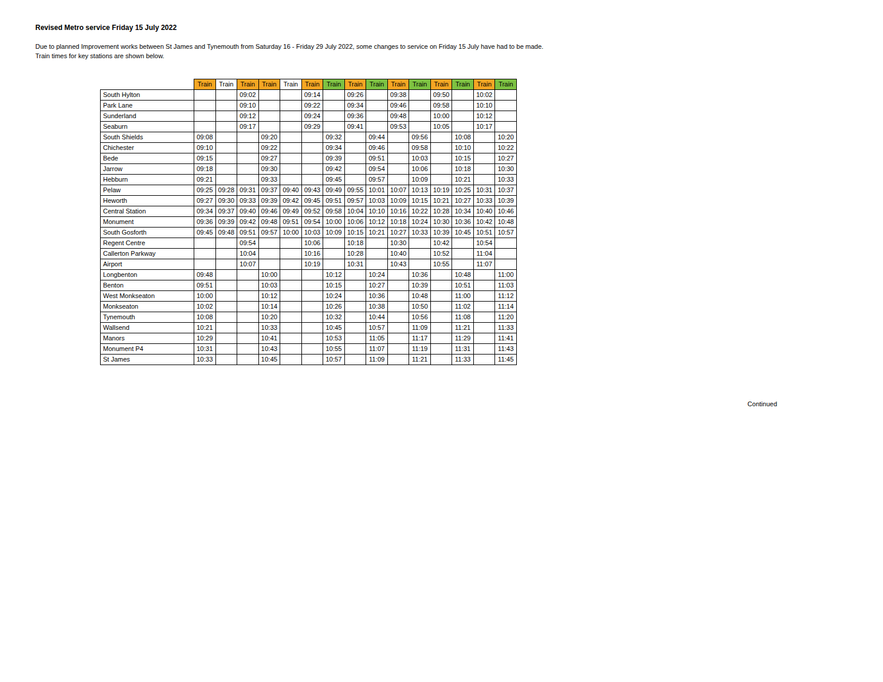Revised Metro service Friday 15 July 2022
Due to planned Improvement works between St James and Tynemouth from Saturday 16 - Friday 29 July 2022, some changes to service on Friday 15 July have had to be made.
Train times for key stations are shown below.
| | Train | Train | Train | Train | Train | Train | Train | Train | Train | Train | Train | Train | Train | Train | Train |
| --- | --- | --- | --- | --- | --- | --- | --- | --- | --- | --- | --- | --- | --- | --- | --- |
| South Hylton | | | 09:02 | | | 09:14 | | 09:26 | | 09:38 | | 09:50 | | 10:02 | |
| Park Lane | | | 09:10 | | | 09:22 | | 09:34 | | 09:46 | | 09:58 | | 10:10 | |
| Sunderland | | | 09:12 | | | 09:24 | | 09:36 | | 09:48 | | 10:00 | | 10:12 | |
| Seaburn | | | 09:17 | | | 09:29 | | 09:41 | | 09:53 | | 10:05 | | 10:17 | |
| South Shields | 09:08 | | | 09:20 | | | 09:32 | | 09:44 | | 09:56 | | 10:08 | | 10:20 |
| Chichester | 09:10 | | | 09:22 | | | 09:34 | | 09:46 | | 09:58 | | 10:10 | | 10:22 |
| Bede | 09:15 | | | 09:27 | | | 09:39 | | 09:51 | | 10:03 | | 10:15 | | 10:27 |
| Jarrow | 09:18 | | | 09:30 | | | 09:42 | | 09:54 | | 10:06 | | 10:18 | | 10:30 |
| Hebburn | 09:21 | | | 09:33 | | | 09:45 | | 09:57 | | 10:09 | | 10:21 | | 10:33 |
| Pelaw | 09:25 | 09:28 | 09:31 | 09:37 | 09:40 | 09:43 | 09:49 | 09:55 | 10:01 | 10:07 | 10:13 | 10:19 | 10:25 | 10:31 | 10:37 |
| Heworth | 09:27 | 09:30 | 09:33 | 09:39 | 09:42 | 09:45 | 09:51 | 09:57 | 10:03 | 10:09 | 10:15 | 10:21 | 10:27 | 10:33 | 10:39 |
| Central Station | 09:34 | 09:37 | 09:40 | 09:46 | 09:49 | 09:52 | 09:58 | 10:04 | 10:10 | 10:16 | 10:22 | 10:28 | 10:34 | 10:40 | 10:46 |
| Monument | 09:36 | 09:39 | 09:42 | 09:48 | 09:51 | 09:54 | 10:00 | 10:06 | 10:12 | 10:18 | 10:24 | 10:30 | 10:36 | 10:42 | 10:48 |
| South Gosforth | 09:45 | 09:48 | 09:51 | 09:57 | 10:00 | 10:03 | 10:09 | 10:15 | 10:21 | 10:27 | 10:33 | 10:39 | 10:45 | 10:51 | 10:57 |
| Regent Centre | | | 09:54 | | | 10:06 | | 10:18 | | 10:30 | | 10:42 | | 10:54 | |
| Callerton Parkway | | | 10:04 | | | 10:16 | | 10:28 | | 10:40 | | 10:52 | | 11:04 | |
| Airport | | | 10:07 | | | 10:19 | | 10:31 | | 10:43 | | 10:55 | | 11:07 | |
| Longbenton | 09:48 | | | 10:00 | | | 10:12 | | 10:24 | | 10:36 | | 10:48 | | 11:00 |
| Benton | 09:51 | | | 10:03 | | | 10:15 | | 10:27 | | 10:39 | | 10:51 | | 11:03 |
| West Monkseaton | 10:00 | | | 10:12 | | | 10:24 | | 10:36 | | 10:48 | | 11:00 | | 11:12 |
| Monkseaton | 10:02 | | | 10:14 | | | 10:26 | | 10:38 | | 10:50 | | 11:02 | | 11:14 |
| Tynemouth | 10:08 | | | 10:20 | | | 10:32 | | 10:44 | | 10:56 | | 11:08 | | 11:20 |
| Wallsend | 10:21 | | | 10:33 | | | 10:45 | | 10:57 | | 11:09 | | 11:21 | | 11:33 |
| Manors | 10:29 | | | 10:41 | | | 10:53 | | 11:05 | | 11:17 | | 11:29 | | 11:41 |
| Monument P4 | 10:31 | | | 10:43 | | | 10:55 | | 11:07 | | 11:19 | | 11:31 | | 11:43 |
| St James | 10:33 | | | 10:45 | | | 10:57 | | 11:09 | | 11:21 | | 11:33 | | 11:45 |
Continued